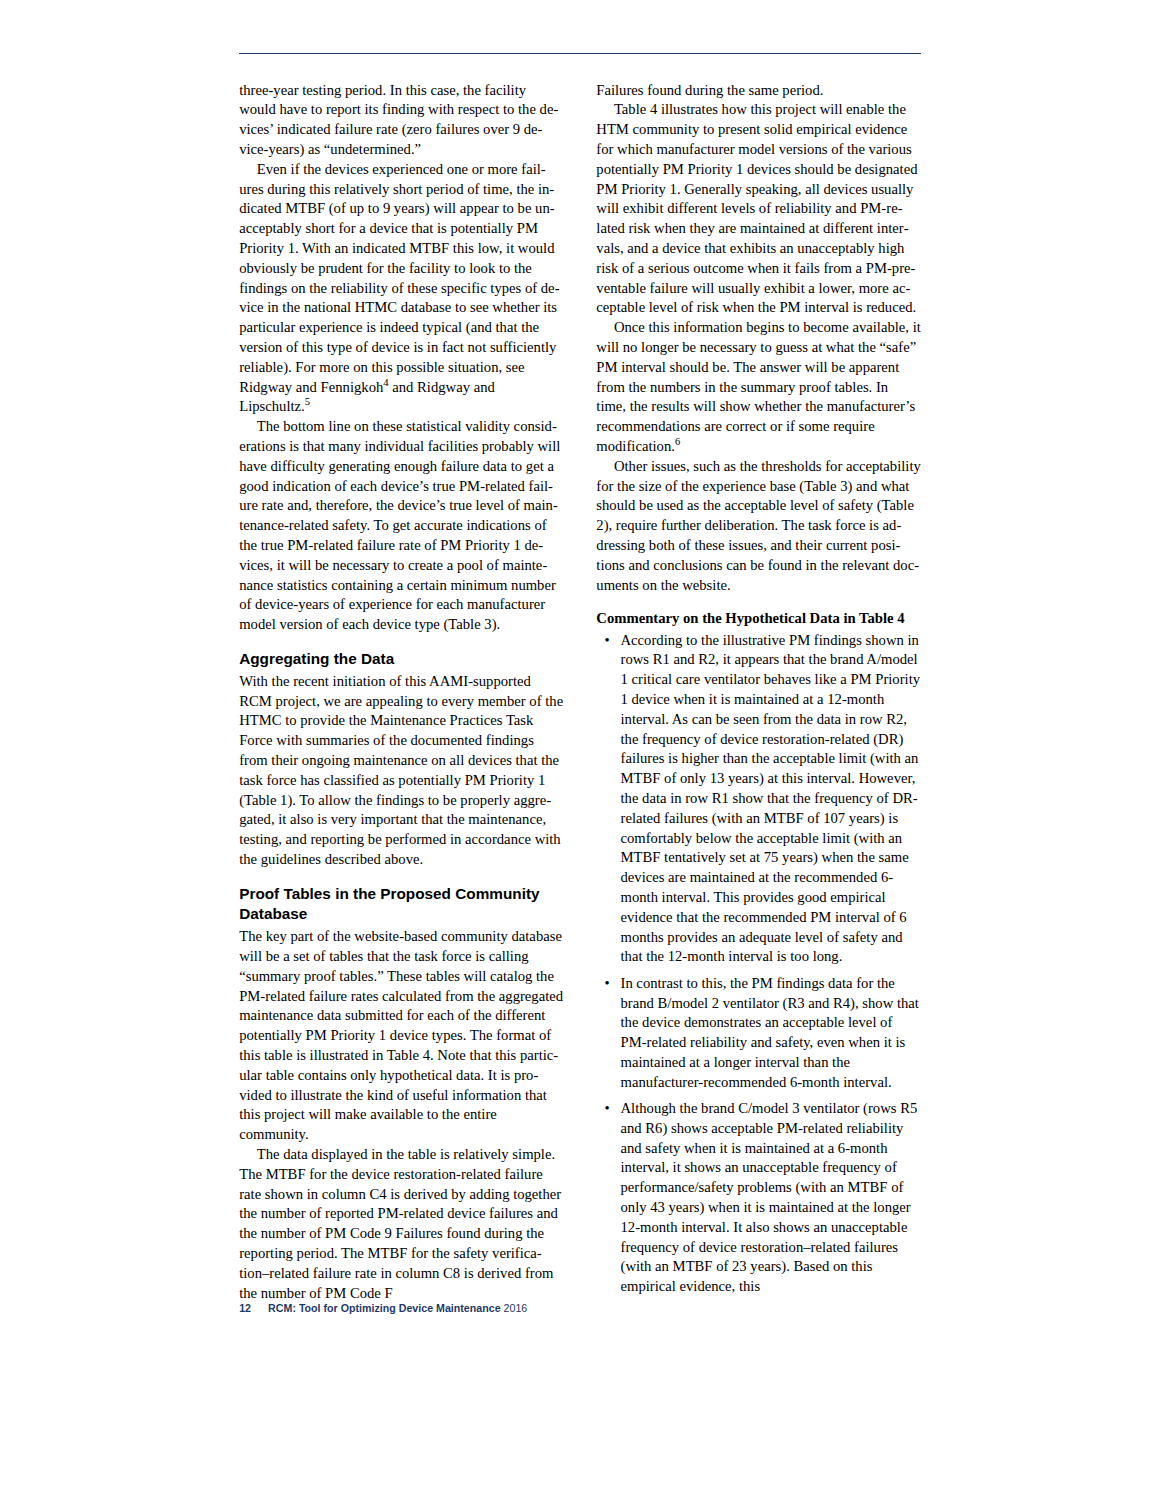three-year testing period. In this case, the facility would have to report its finding with respect to the devices’ indicated failure rate (zero failures over 9 device-years) as “undetermined.”
Even if the devices experienced one or more failures during this relatively short period of time, the indicated MTBF (of up to 9 years) will appear to be unacceptably short for a device that is potentially PM Priority 1. With an indicated MTBF this low, it would obviously be prudent for the facility to look to the findings on the reliability of these specific types of device in the national HTMC database to see whether its particular experience is indeed typical (and that the version of this type of device is in fact not sufficiently reliable). For more on this possible situation, see Ridgway and Fennigkoh4 and Ridgway and Lipschultz.5
The bottom line on these statistical validity considerations is that many individual facilities probably will have difficulty generating enough failure data to get a good indication of each device’s true PM-related failure rate and, therefore, the device’s true level of maintenance-related safety. To get accurate indications of the true PM-related failure rate of PM Priority 1 devices, it will be necessary to create a pool of maintenance statistics containing a certain minimum number of device-years of experience for each manufacturer model version of each device type (Table 3).
Aggregating the Data
With the recent initiation of this AAMI-supported RCM project, we are appealing to every member of the HTMC to provide the Maintenance Practices Task Force with summaries of the documented findings from their ongoing maintenance on all devices that the task force has classified as potentially PM Priority 1 (Table 1). To allow the findings to be properly aggregated, it also is very important that the maintenance, testing, and reporting be performed in accordance with the guidelines described above.
Proof Tables in the Proposed Community Database
The key part of the website-based community database will be a set of tables that the task force is calling “summary proof tables.” These tables will catalog the PM-related failure rates calculated from the aggregated maintenance data submitted for each of the different potentially PM Priority 1 device types. The format of this table is illustrated in Table 4. Note that this particular table contains only hypothetical data. It is provided to illustrate the kind of useful information that this project will make available to the entire community.
The data displayed in the table is relatively simple. The MTBF for the device restoration-related failure rate shown in column C4 is derived by adding together the number of reported PM-related device failures and the number of PM Code 9 Failures found during the reporting period. The MTBF for the safety verification–related failure rate in column C8 is derived from the number of PM Code F
Failures found during the same period.
Table 4 illustrates how this project will enable the HTM community to present solid empirical evidence for which manufacturer model versions of the various potentially PM Priority 1 devices should be designated PM Priority 1. Generally speaking, all devices usually will exhibit different levels of reliability and PM-related risk when they are maintained at different intervals, and a device that exhibits an unacceptably high risk of a serious outcome when it fails from a PM-preventable failure will usually exhibit a lower, more acceptable level of risk when the PM interval is reduced.
Once this information begins to become available, it will no longer be necessary to guess at what the “safe” PM interval should be. The answer will be apparent from the numbers in the summary proof tables. In time, the results will show whether the manufacturer’s recommendations are correct or if some require modification.6
Other issues, such as the thresholds for acceptability for the size of the experience base (Table 3) and what should be used as the acceptable level of safety (Table 2), require further deliberation. The task force is addressing both of these issues, and their current positions and conclusions can be found in the relevant documents on the website.
Commentary on the Hypothetical Data in Table 4
According to the illustrative PM findings shown in rows R1 and R2, it appears that the brand A/model 1 critical care ventilator behaves like a PM Priority 1 device when it is maintained at a 12-month interval. As can be seen from the data in row R2, the frequency of device restoration-related (DR) failures is higher than the acceptable limit (with an MTBF of only 13 years) at this interval. However, the data in row R1 show that the frequency of DR-related failures (with an MTBF of 107 years) is comfortably below the acceptable limit (with an MTBF tentatively set at 75 years) when the same devices are maintained at the recommended 6-month interval. This provides good empirical evidence that the recommended PM interval of 6 months provides an adequate level of safety and that the 12-month interval is too long.
In contrast to this, the PM findings data for the brand B/model 2 ventilator (R3 and R4), show that the device demonstrates an acceptable level of PM-related reliability and safety, even when it is maintained at a longer interval than the manufacturer-recommended 6-month interval.
Although the brand C/model 3 ventilator (rows R5 and R6) shows acceptable PM-related reliability and safety when it is maintained at a 6-month interval, it shows an unacceptable frequency of performance/safety problems (with an MTBF of only 43 years) when it is maintained at the longer 12-month interval. It also shows an unacceptable frequency of device restoration–related failures (with an MTBF of 23 years). Based on this empirical evidence, this
12 RCM: Tool for Optimizing Device Maintenance 2016